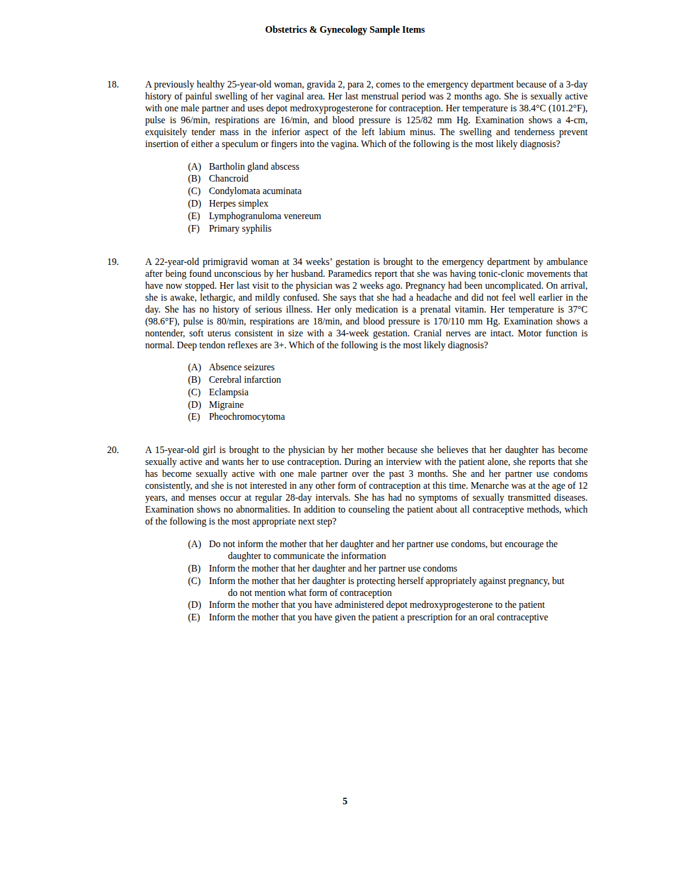Obstetrics & Gynecology Sample Items
18.
A previously healthy 25-year-old woman, gravida 2, para 2, comes to the emergency department because of a 3-day history of painful swelling of her vaginal area. Her last menstrual period was 2 months ago. She is sexually active with one male partner and uses depot medroxyprogesterone for contraception. Her temperature is 38.4°C (101.2°F), pulse is 96/min, respirations are 16/min, and blood pressure is 125/82 mm Hg. Examination shows a 4-cm, exquisitely tender mass in the inferior aspect of the left labium minus. The swelling and tenderness prevent insertion of either a speculum or fingers into the vagina. Which of the following is the most likely diagnosis?
(A) Bartholin gland abscess
(B) Chancroid
(C) Condylomata acuminata
(D) Herpes simplex
(E) Lymphogranuloma venereum
(F) Primary syphilis
19.
A 22-year-old primigravid woman at 34 weeks’ gestation is brought to the emergency department by ambulance after being found unconscious by her husband. Paramedics report that she was having tonic-clonic movements that have now stopped. Her last visit to the physician was 2 weeks ago. Pregnancy had been uncomplicated. On arrival, she is awake, lethargic, and mildly confused. She says that she had a headache and did not feel well earlier in the day. She has no history of serious illness. Her only medication is a prenatal vitamin. Her temperature is 37°C (98.6°F), pulse is 80/min, respirations are 18/min, and blood pressure is 170/110 mm Hg. Examination shows a nontender, soft uterus consistent in size with a 34-week gestation. Cranial nerves are intact. Motor function is normal. Deep tendon reflexes are 3+. Which of the following is the most likely diagnosis?
(A) Absence seizures
(B) Cerebral infarction
(C) Eclampsia
(D) Migraine
(E) Pheochromocytoma
20.
A 15-year-old girl is brought to the physician by her mother because she believes that her daughter has become sexually active and wants her to use contraception. During an interview with the patient alone, she reports that she has become sexually active with one male partner over the past 3 months. She and her partner use condoms consistently, and she is not interested in any other form of contraception at this time. Menarche was at the age of 12 years, and menses occur at regular 28-day intervals. She has had no symptoms of sexually transmitted diseases. Examination shows no abnormalities. In addition to counseling the patient about all contraceptive methods, which of the following is the most appropriate next step?
(A) Do not inform the mother that her daughter and her partner use condoms, but encourage thedaughter to communicate the information
(B) Inform the mother that her daughter and her partner use condoms
(C) Inform the mother that her daughter is protecting herself appropriately against pregnancy, butdo not mention what form of contraception
(D) Inform the mother that you have administered depot medroxyprogesterone to the patient
(E) Inform the mother that you have given the patient a prescription for an oral contraceptive
5